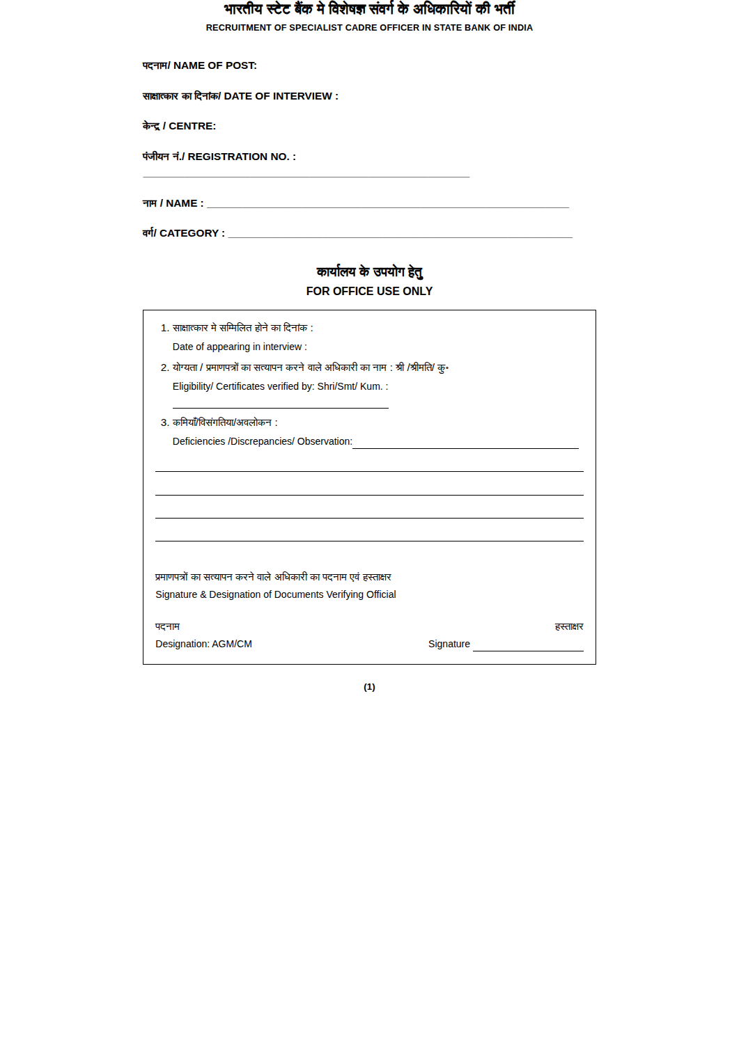भारतीय स्टेट बैंक मे विशेषज्ञ संवर्ग के अधिकारियों की भर्ती
RECRUITMENT OF SPECIALIST CADRE OFFICER IN STATE BANK OF INDIA
पदनाम/ NAME OF POST:
साक्षात्कार का दिनांक/ DATE OF INTERVIEW :
केन्द्र / CENTRE:
पंजीयन नं./ REGISTRATION NO. : _______________________________________________________
नाम / NAME : _____________________________________________________________
वर्ग/ CATEGORY : __________________________________________________________
कार्यालय के उपयोग हेतु
FOR OFFICE USE ONLY
| साक्षात्कार मे सम्मिलित होने का दिनांक : Date of appearing in interview : योग्यता / प्रमाणपत्रों का सत्यापन करने वाले अधिकारी का नाम : श्री /श्रीमति/ कु॰ Eligibility/ Certificates verified by: Shri/Smt/ Kum. : कमियाँ/विसंगतिया/अवलोकन : Deficiencies /Discrepancies/ Observation: प्रमाणपत्रों का सत्यापन करने वाले अधिकारी का पदनाम एवं हस्ताक्षर Signature & Designation of Documents Verifying Official पदनाम हस्ताक्षर Designation: AGM/CM Signature |
(1)